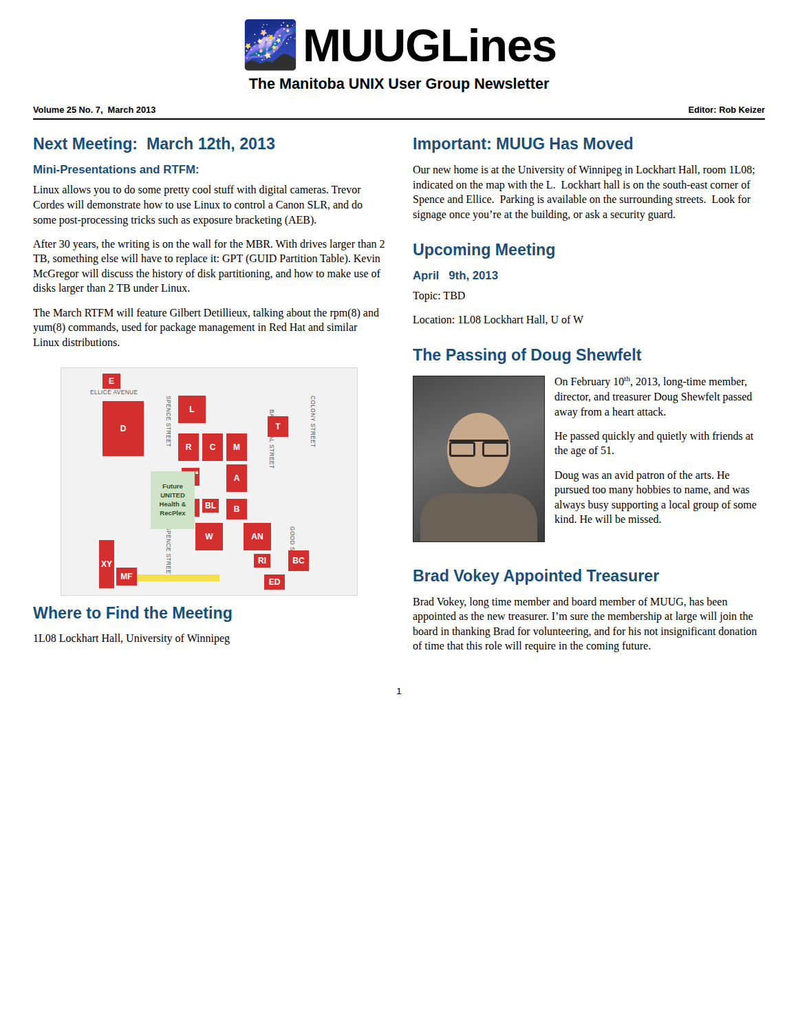🌌 MUUGLines
The Manitoba UNIX User Group Newsletter
Volume 25 No. 7, March 2013 Editor: Rob Keizer
Next Meeting: March 12th, 2013
Mini-Presentations and RTFM:
Linux allows you to do some pretty cool stuff with digital cameras. Trevor Cordes will demonstrate how to use Linux to control a Canon SLR, and do some post-processing tricks such as exposure bracketing (AEB).
After 30 years, the writing is on the wall for the MBR. With drives larger than 2 TB, something else will have to replace it: GPT (GUID Partition Table). Kevin McGregor will discuss the history of disk partitioning, and how to make use of disks larger than 2 TB under Linux.
The March RTFM will feature Gilbert Detillieux, talking about the rpm(8) and yum(8) commands, used for package management in Red Hat and similar Linux distributions.
ELLICE AVENUE SPENCE STREET BALMORAL STREET COLONY STREET SPENCE STREET GOOD STREET
E
D
L
R
C
M
T
G
A
S
BL
B
W
AN
RI
BC
ED
XY
MF
Future
UNITED
Health &
RecPlex
Where to Find the Meeting
1L08 Lockhart Hall, University of Winnipeg
Important: MUUG Has Moved
Our new home is at the University of Winnipeg in Lockhart Hall, room 1L08; indicated on the map with the L. Lockhart hall is on the south-east corner of Spence and Ellice. Parking is available on the surrounding streets. Look for signage once you’re at the building, or ask a security guard.
Upcoming Meeting
April 9th, 2013
Topic: TBD
Location: 1L08 Lockhart Hall, U of W
The Passing of Doug Shewfelt
On February 10th, 2013, long-time member, director, and treasurer Doug Shewfelt passed away from a heart attack.
He passed quickly and quietly with friends at the age of 51.
Doug was an avid patron of the arts. He pursued too many hobbies to name, and was always busy supporting a local group of some kind. He will be missed.
Brad Vokey Appointed Treasurer
Brad Vokey, long time member and board member of MUUG, has been appointed as the new treasurer. I’m sure the membership at large will join the board in thanking Brad for volunteering, and for his not insignificant donation of time that this role will require in the coming future.
1